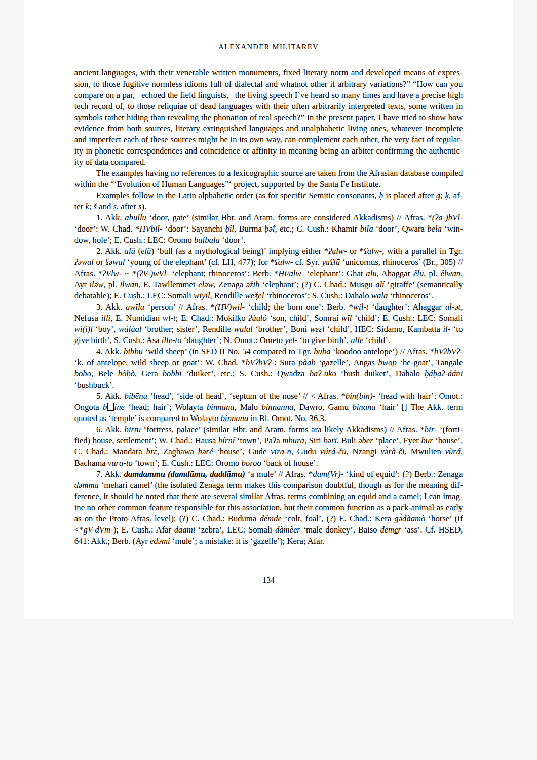ALEXANDER MILITAREV
ancient languages, with their venerable written monuments, fixed literary norm and developed means of expression, to those fugitive normless idioms full of dialectal and whatnot other if arbitrary variations?” “How can you compare on a par, –echoed the field linguists,– the living speech I’ve heard so many times and have a precise high tech record of, to those reliquiae of dead languages with their often arbitrarily interpreted texts, some written in symbols rather hiding than revealing the phonation of real speech?” In the present paper, I have tried to show how evidence from both sources, literary extinguished languages and unalphabetic living ones, whatever incomplete and imperfect each of these sources might be in its own way, can complement each other, the very fact of regularity in phonetic correspondences and coincidence or affinity in meaning being an arbiter confirming the authenticity of data compared.
The examples having no references to a lexicographic source are taken from the Afrasian database compiled within the “‘Evolution of Human Languages”‘ project, supported by the Santa Fe Institute.
Examples follow in the Latin alphabetic order (as for specific Semitic consonants, ḥ is placed after g; ḳ, after k; š and ṣ, after s).
1. Akk. abullu ‘door, gate’ (similar Hbr. and Aram. forms are considered Akkadisms) // Afras. *(ʔa-)bVl- ‘door’: W. Chad. *HVbil- ‘door’: Sayanchi ḅîl, Burma ḅə̂l, etc.; C. Cush.: Khamir bila ‘door’, Qwara bela ‘window, hole’; E. Cush.: LEC: Oromo balbala ‘door’.
2. Akk. alû (elû) ‘bull (as a mythological being)’ implying either *ʔalw- or *ʕalw-, with a parallel in Tgr. ʔəwal or ʕəwal ‘young of the elephant’ (cf. LH, 477); for *ʕalw- cf. Syr. yaʕlā ‘unicornus, rhinoceros’ (Br., 305) // Afras. *ʔVlw- ~ *(ʔV-)wVl- ‘elephant; rhinoceros’: Berb. *Hi/alw- ‘elephant’: Ghat alu, Ahaggar êlu, pl. êlwān, Ayr iləw, pl. ilwan, E. Tawllemmet eləw, Zenaga əžih ‘elephant’; (?) C. Chad.: Musgu ālí ‘giraffe’ (semantically debatable); E. Cush.: LEC: Somali wiyil, Rendille weǯel ‘rhinoceros’; S. Cush.: Dahalo wāla ‘rhinoceros’.
3. Akk. awīlu ‘person’ // Afras. *(HV)wil- ‘child; the born one’: Berb. *wil-t ‘daughter’: Ahaggar ul-ət, Nefusa illi, E. Numidian wl-t; E. Chad.: Mokilko ʔùuló ‘son, child’, Somrai wīl ‘child’; E. Cush.: LEC: Somali wi(i)l ‘boy’, wáláal ‘brother; sister’, Rendille walal ‘brother’, Boni wɛɛl ‘child’, HEC: Sidamo, Kambatta il- ‘to give birth’, S. Cush.: Asa ille-to ‘daughter’; N. Omot.: Ometo yel- ‘to give birth’, ulle ‘child’.
4. Akk. bibbu ‘wild sheep’ (in SED II No. 54 compared to Tgr. buba ‘koodoo antelope’) // Afras. *bVʔbVʔ- ‘k. of antelope, wild sheep or goat’: W. Chad. *bVʔbVʔ-: Sura pàab ‘gazelle’, Angas bwop ‘he-goat’, Tangale bobo, Bele bòḅò, Gera bobbi ‘duiker’, etc.; S. Cush.: Qwadza baʔ-uko ‘bush duiker’, Dahalo ḅáḅaʔ-ááni ‘bushbuck’.
5. Akk. bibēnu ‘head’, ‘side of head’, ‘septum of the nose’ // < Afras. *bin(bin)- ‘head with hair’: Omot.: Ongota b ine ‘head; hair’; Wolayta binnana, Malo binnanna, Dawro, Gamu binana ‘hair’ [] The Akk. term quoted as ‘temple’ is compared to Wolayto binnana in Bl. Omot. No. 36.3.
6. Akk. birtu ‘fortress, palace’ (similar Hbr. and Aram. forms ara likely Akkadisms) // Afras. *bir- ‘(fortified) house, settlement’; W. Chad.: Hausa bírní ‘town’, Paʔa mbura, Siri bəri, Buli ə̀ber ‘place’, Fyer bur ‘house’, C. Chad.: Mandara brɛ̀, Zaghawa bəré ‘house’, Gude vira-n, Gudu vúrá-ču̇, Nzangi və̀rà-či, Mwulien vùrá, Bachama vura-to ‘town’; E. Cush.: LEC: Oromo boroo ‘back of house’.
7. Akk. damdammu (damdāmu, daddāmu) ‘a mule’ // Afras. *dam(Vr)- ‘kind of equid’: (?) Berb.: Zenaga dəmma ‘mehari camel’ (the isolated Zenaga term makes this comparison doubtful, though as for the meaning difference, it should be noted that there are several similar Afras. terms combining an equid and a camel; I can imagine no other common feature responsible for this association, but their common function as a pack-animal as early as on the Proto-Afras. level); (?) C. Chad.: Buduma démde ‘colt, foal’, (?) E. Chad.: Kera gə̀dàamò ‘horse’ (if <*gV-dVm-); E. Cush.: Afar daami ‘zebra’, LEC: Somali dàmèer ‘male donkey’, Baiso demer ‘ass’. Cf. HSED, 641: Akk.; Berb. (Ayr edəmi ‘mule’; a mistake: it is ‘gazelle’); Kera; Afar.
134